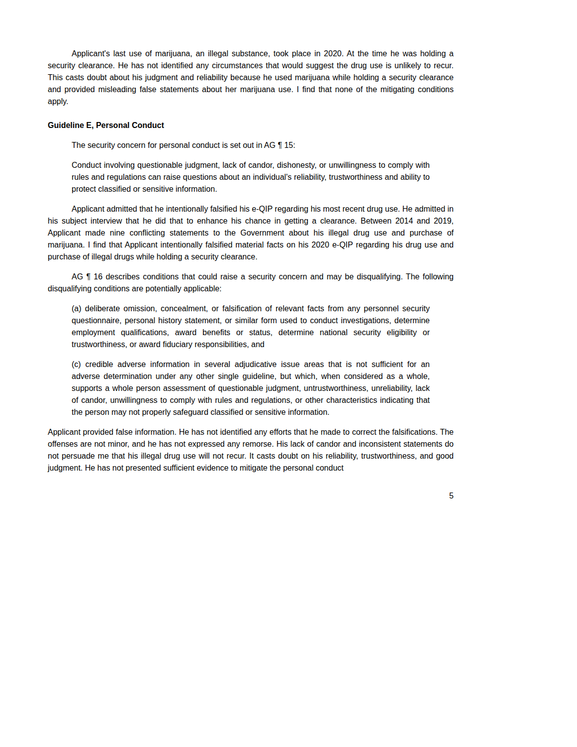Applicant's last use of marijuana, an illegal substance, took place in 2020. At the time he was holding a security clearance. He has not identified any circumstances that would suggest the drug use is unlikely to recur. This casts doubt about his judgment and reliability because he used marijuana while holding a security clearance and provided misleading false statements about her marijuana use. I find that none of the mitigating conditions apply.
Guideline E, Personal Conduct
The security concern for personal conduct is set out in AG ¶ 15:
Conduct involving questionable judgment, lack of candor, dishonesty, or unwillingness to comply with rules and regulations can raise questions about an individual's reliability, trustworthiness and ability to protect classified or sensitive information.
Applicant admitted that he intentionally falsified his e-QIP regarding his most recent drug use. He admitted in his subject interview that he did that to enhance his chance in getting a clearance. Between 2014 and 2019, Applicant made nine conflicting statements to the Government about his illegal drug use and purchase of marijuana. I find that Applicant intentionally falsified material facts on his 2020 e-QIP regarding his drug use and purchase of illegal drugs while holding a security clearance.
AG ¶ 16 describes conditions that could raise a security concern and may be disqualifying. The following disqualifying conditions are potentially applicable:
(a) deliberate omission, concealment, or falsification of relevant facts from any personnel security questionnaire, personal history statement, or similar form used to conduct investigations, determine employment qualifications, award benefits or status, determine national security eligibility or trustworthiness, or award fiduciary responsibilities, and
(c) credible adverse information in several adjudicative issue areas that is not sufficient for an adverse determination under any other single guideline, but which, when considered as a whole, supports a whole person assessment of questionable judgment, untrustworthiness, unreliability, lack of candor, unwillingness to comply with rules and regulations, or other characteristics indicating that the person may not properly safeguard classified or sensitive information.
Applicant provided false information. He has not identified any efforts that he made to correct the falsifications. The offenses are not minor, and he has not expressed any remorse. His lack of candor and inconsistent statements do not persuade me that his illegal drug use will not recur. It casts doubt on his reliability, trustworthiness, and good judgment. He has not presented sufficient evidence to mitigate the personal conduct
5